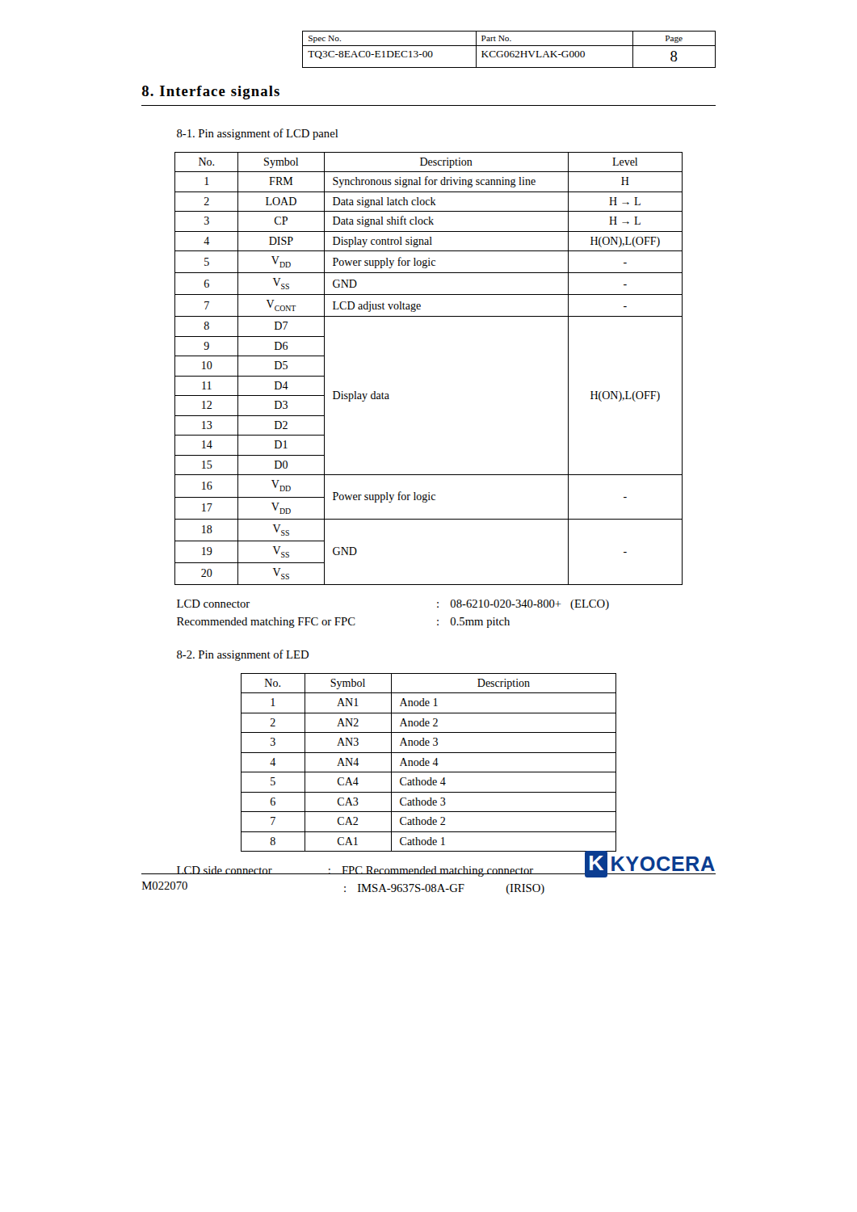| Spec No. | Part No. | Page |
| TQ3C-8EAC0-E1DEC13-00 | KCG062HVLAK-G000 | 8 |
8. Interface signals
8-1. Pin assignment of LCD panel
| No. | Symbol | Description | Level |
| 1 | FRM | Synchronous signal for driving scanning line | H |
| 2 | LOAD | Data signal latch clock | H → L |
| 3 | CP | Data signal shift clock | H → L |
| 4 | DISP | Display control signal | H(ON),L(OFF) |
| 5 | V DD | Power supply for logic | - |
| 6 | V SS | GND | - |
| 7 | V CONT | LCD adjust voltage | - |
| 8 | D7 | Display data | H(ON),L(OFF) |
| 9 | D6 |
| 10 | D5 |
| 11 | D4 |
| 12 | D3 |
| 13 | D2 |
| 14 | D1 |
| 15 | D0 |
| 16 | V DD | Power supply for logic | - |
| 17 | V DD |
| 18 | V SS | GND | - |
| 19 | V SS |
| 20 | V SS |
LCD connector: 08-6210-020-340-800+ (ELCO) Recommended matching FFC or FPC: 0.5mm pitch
8-2. Pin assignment of LED
| No. | Symbol | Description |
| 1 | AN1 | Anode 1 |
| 2 | AN2 | Anode 2 |
| 3 | AN3 | Anode 3 |
| 4 | AN4 | Anode 4 |
| 5 | CA4 | Cathode 4 |
| 6 | CA3 | Cathode 3 |
| 7 | CA2 | Cathode 2 |
| 8 | CA1 | Cathode 1 |
LCD side connector: FPC Recommended matching connector : IMSA-9637S-08A-GF (IRISO)
M022070
KKYOCERA